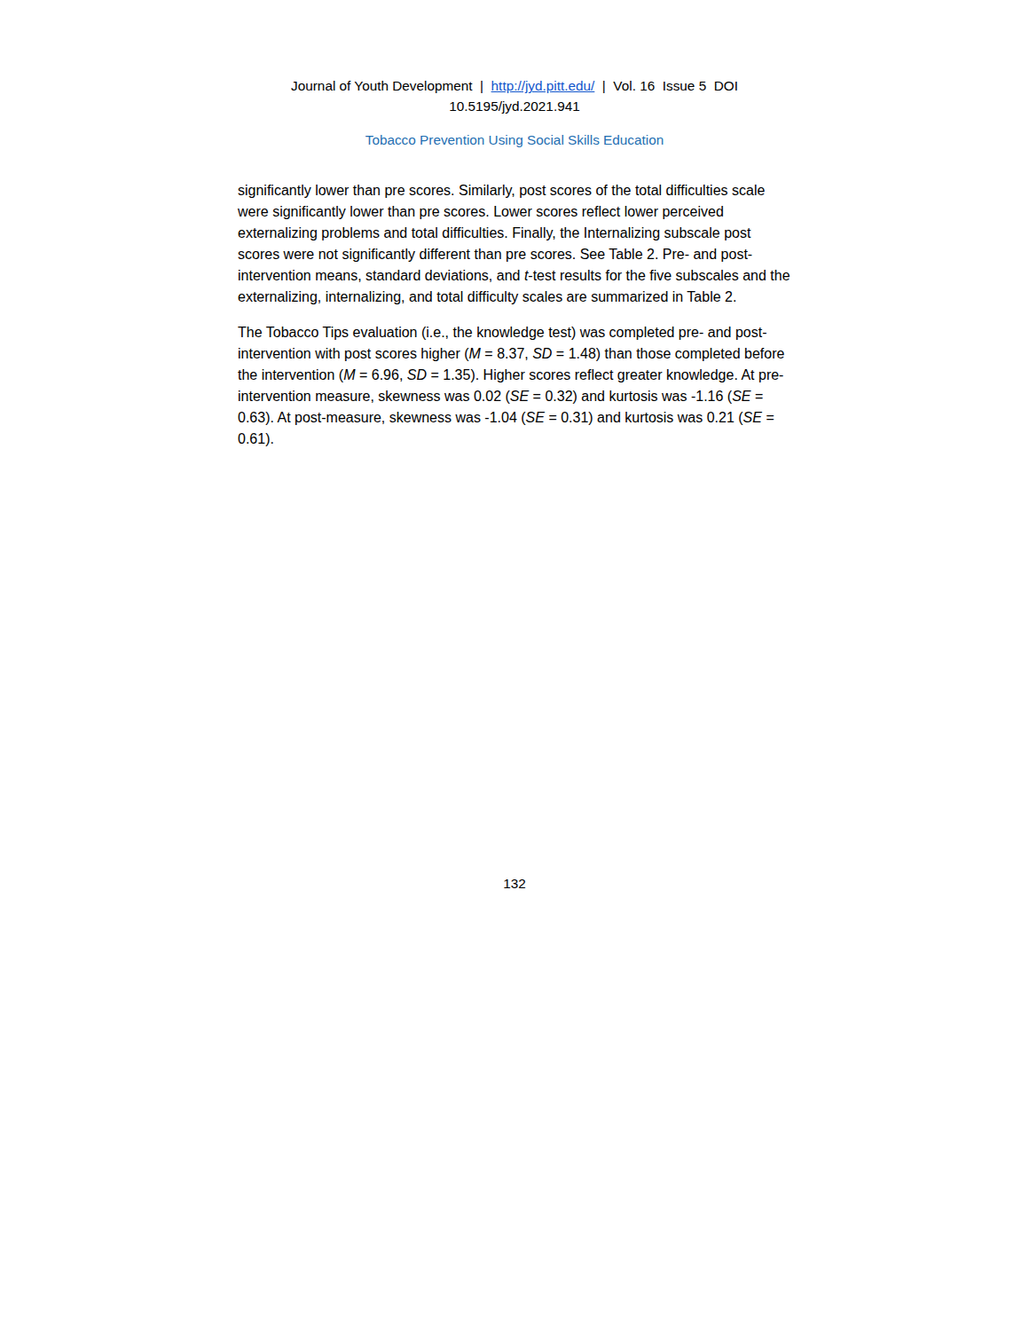Journal of Youth Development | http://jyd.pitt.edu/ | Vol. 16 Issue 5 DOI 10.5195/jyd.2021.941
Tobacco Prevention Using Social Skills Education
significantly lower than pre scores. Similarly, post scores of the total difficulties scale were significantly lower than pre scores. Lower scores reflect lower perceived externalizing problems and total difficulties. Finally, the Internalizing subscale post scores were not significantly different than pre scores. See Table 2. Pre- and post-intervention means, standard deviations, and t-test results for the five subscales and the externalizing, internalizing, and total difficulty scales are summarized in Table 2.
The Tobacco Tips evaluation (i.e., the knowledge test) was completed pre- and post-intervention with post scores higher (M = 8.37, SD = 1.48) than those completed before the intervention (M = 6.96, SD = 1.35). Higher scores reflect greater knowledge. At pre-intervention measure, skewness was 0.02 (SE = 0.32) and kurtosis was -1.16 (SE = 0.63). At post-measure, skewness was -1.04 (SE = 0.31) and kurtosis was 0.21 (SE = 0.61).
132